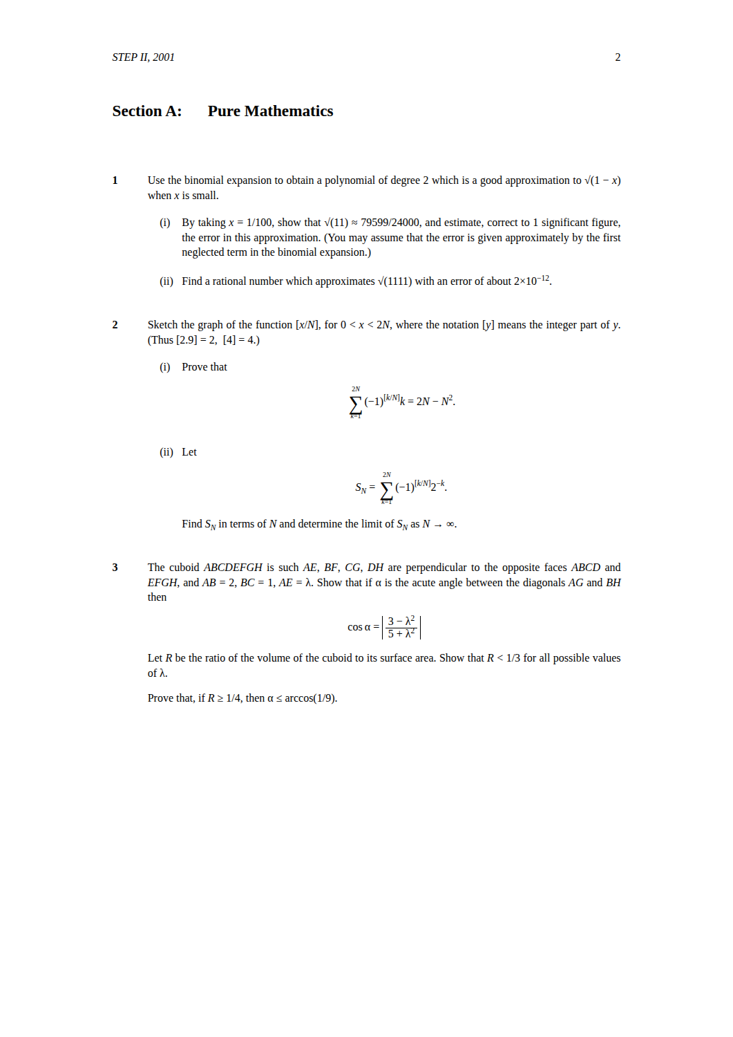STEP II, 2001 2
Section A: Pure Mathematics
1
Use the binomial expansion to obtain a polynomial of degree 2 which is a good approximation to √(1 − x) when x is small.
(i)
By taking x = 1/100, show that √(11) ≈ 79599/24000, and estimate, correct to 1 significant figure, the error in this approximation. (You may assume that the error is given approximately by the first neglected term in the binomial expansion.)
(ii)
Find a rational number which approximates √(1111) with an error of about 2×10−12.
2
Sketch the graph of the function [x/N], for 0 < x < 2N, where the notation [y] means the integer part of y. (Thus [2.9] = 2, [4] = 4.)
(i)
Prove that
2N∑k=1(−1)[k/N]k = 2N − N2.
(ii)
Let
SN = 2N∑k=1(−1)[k/N]2−k.
Find SN in terms of N and determine the limit of SN as N → ∞.
3
The cuboid ABCDEFGH is such AE, BF, CG, DH are perpendicular to the opposite faces ABCD and EFGH, and AB = 2, BC = 1, AE = λ. Show that if α is the acute angle between the diagonals AG and BH then
cos α = 3 − λ25 + λ2
Let R be the ratio of the volume of the cuboid to its surface area. Show that R < 1/3 for all possible values of λ.
Prove that, if R ≥ 1/4, then α ≤ arccos(1/9).